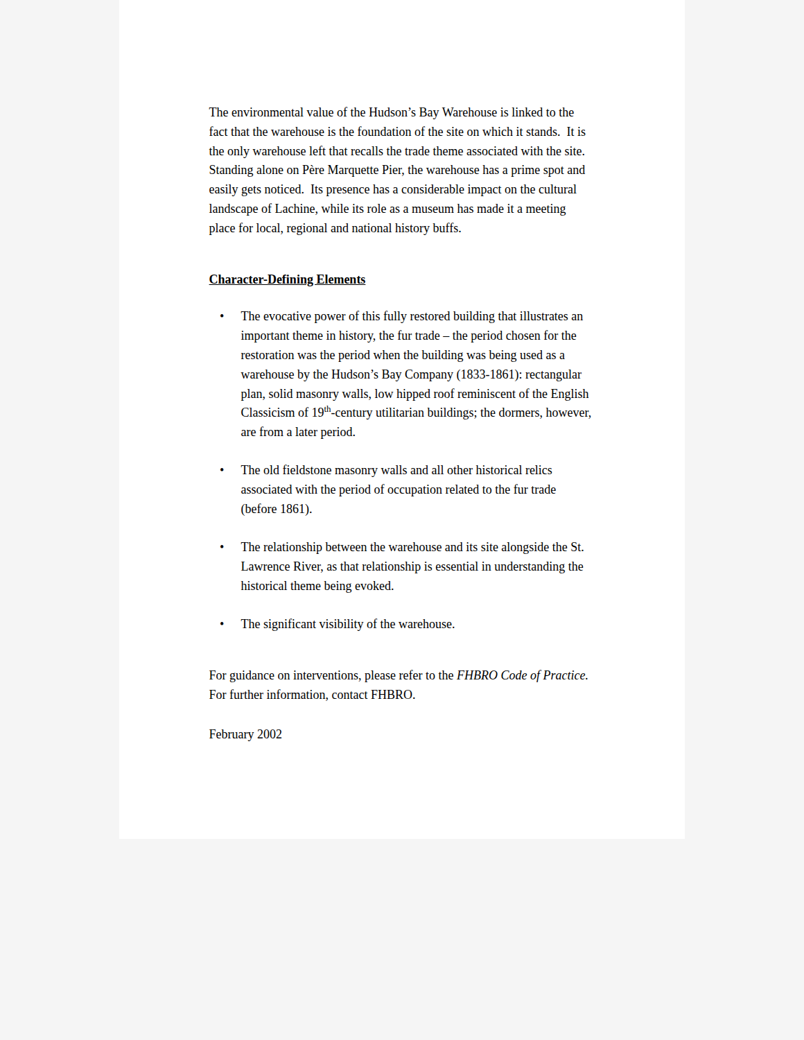The environmental value of the Hudson’s Bay Warehouse is linked to the fact that the warehouse is the foundation of the site on which it stands. It is the only warehouse left that recalls the trade theme associated with the site. Standing alone on Père Marquette Pier, the warehouse has a prime spot and easily gets noticed. Its presence has a considerable impact on the cultural landscape of Lachine, while its role as a museum has made it a meeting place for local, regional and national history buffs.
Character-Defining Elements
The evocative power of this fully restored building that illustrates an important theme in history, the fur trade – the period chosen for the restoration was the period when the building was being used as a warehouse by the Hudson’s Bay Company (1833-1861): rectangular plan, solid masonry walls, low hipped roof reminiscent of the English Classicism of 19th-century utilitarian buildings; the dormers, however, are from a later period.
The old fieldstone masonry walls and all other historical relics associated with the period of occupation related to the fur trade (before 1861).
The relationship between the warehouse and its site alongside the St. Lawrence River, as that relationship is essential in understanding the historical theme being evoked.
The significant visibility of the warehouse.
For guidance on interventions, please refer to the FHBRO Code of Practice. For further information, contact FHBRO.
February 2002